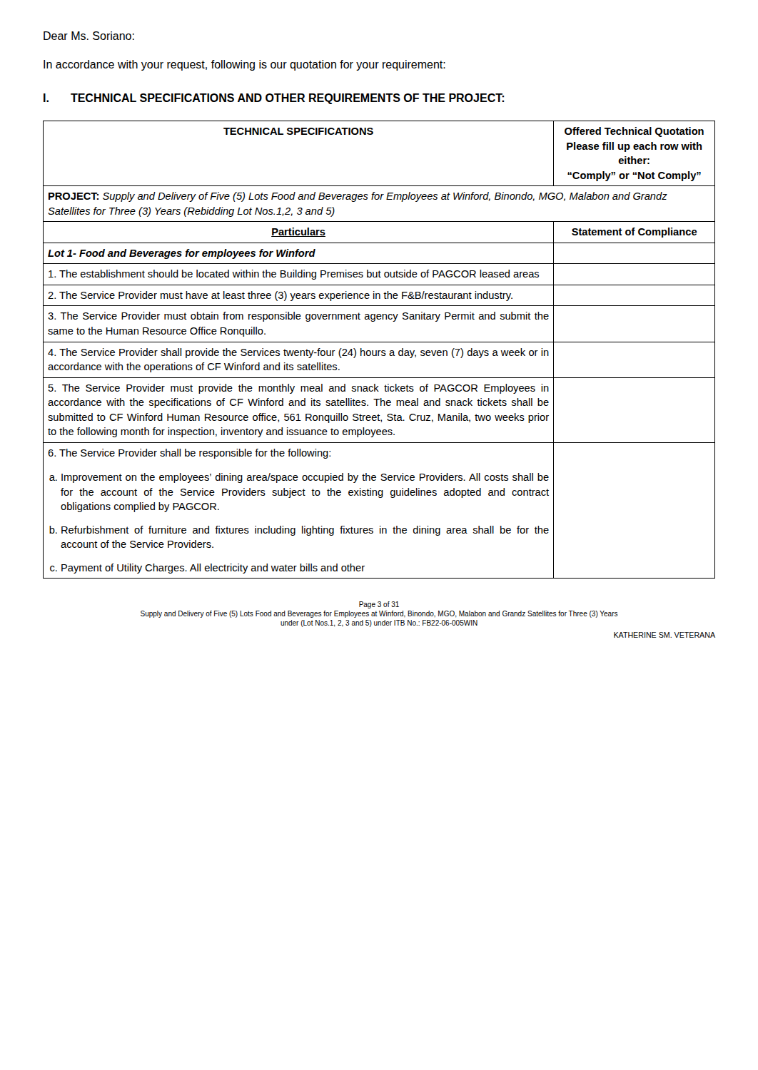Dear Ms. Soriano:
In accordance with your request, following is our quotation for your requirement:
I. TECHNICAL SPECIFICATIONS AND OTHER REQUIREMENTS OF THE PROJECT:
| TECHNICAL SPECIFICATIONS | Offered Technical Quotation Please fill up each row with either: “Comply” or “Not Comply” |
| --- | --- |
| PROJECT: Supply and Delivery of Five (5) Lots Food and Beverages for Employees at Winford, Binondo, MGO, Malabon and Grandz Satellites for Three (3) Years (Rebidding Lot Nos.1,2, 3 and 5) |
| Particulars | Statement of Compliance |
| Lot 1- Food and Beverages for employees for Winford | |
| 1. The establishment should be located within the Building Premises but outside of PAGCOR leased areas | |
| 2. The Service Provider must have at least three (3) years experience in the F&B/restaurant industry. | |
| 3. The Service Provider must obtain from responsible government agency Sanitary Permit and submit the same to the Human Resource Office Ronquillo. | |
| 4. The Service Provider shall provide the Services twenty-four (24) hours a day, seven (7) days a week or in accordance with the operations of CF Winford and its satellites. | |
| 5. The Service Provider must provide the monthly meal and snack tickets of PAGCOR Employees in accordance with the specifications of CF Winford and its satellites. The meal and snack tickets shall be submitted to CF Winford Human Resource office, 561 Ronquillo Street, Sta. Cruz, Manila, two weeks prior to the following month for inspection, inventory and issuance to employees. | |
| 6. The Service Provider shall be responsible for the following: Improvement on the employees’ dining area/space occupied by the Service Providers. All costs shall be for the account of the Service Providers subject to the existing guidelines adopted and contract obligations complied by PAGCOR. Refurbishment of furniture and fixtures including lighting fixtures in the dining area shall be for the account of the Service Providers. Payment of Utility Charges. All electricity and water bills and other | |
Page 3 of 31
Supply and Delivery of Five (5) Lots Food and Beverages for Employees at Winford, Binondo, MGO, Malabon and Grandz Satellites for Three (3) Years
under (Lot Nos.1, 2, 3 and 5) under ITB No.: FB22-06-005WIN
KATHERINE SM. VETERANA